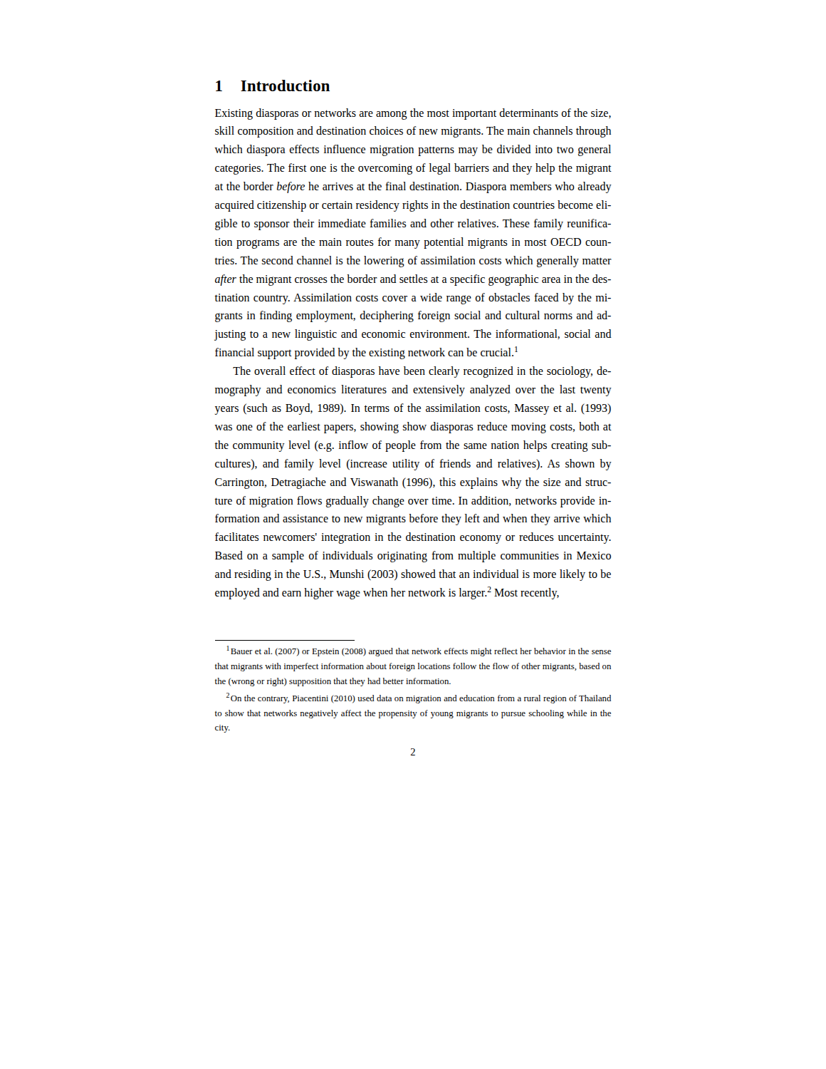1 Introduction
Existing diasporas or networks are among the most important determinants of the size, skill composition and destination choices of new migrants. The main channels through which diaspora effects influence migration patterns may be divided into two general categories. The first one is the overcoming of legal barriers and they help the migrant at the border before he arrives at the final destination. Diaspora members who already acquired citizenship or certain residency rights in the destination countries become eligible to sponsor their immediate families and other relatives. These family reunification programs are the main routes for many potential migrants in most OECD countries. The second channel is the lowering of assimilation costs which generally matter after the migrant crosses the border and settles at a specific geographic area in the destination country. Assimilation costs cover a wide range of obstacles faced by the migrants in finding employment, deciphering foreign social and cultural norms and adjusting to a new linguistic and economic environment. The informational, social and financial support provided by the existing network can be crucial.1
The overall effect of diasporas have been clearly recognized in the sociology, demography and economics literatures and extensively analyzed over the last twenty years (such as Boyd, 1989). In terms of the assimilation costs, Massey et al. (1993) was one of the earliest papers, showing show diasporas reduce moving costs, both at the community level (e.g. inflow of people from the same nation helps creating subcultures), and family level (increase utility of friends and relatives). As shown by Carrington, Detragiache and Viswanath (1996), this explains why the size and structure of migration flows gradually change over time. In addition, networks provide information and assistance to new migrants before they left and when they arrive which facilitates newcomers' integration in the destination economy or reduces uncertainty. Based on a sample of individuals originating from multiple communities in Mexico and residing in the U.S., Munshi (2003) showed that an individual is more likely to be employed and earn higher wage when her network is larger.2 Most recently,
1Bauer et al. (2007) or Epstein (2008) argued that network effects might reflect her behavior in the sense that migrants with imperfect information about foreign locations follow the flow of other migrants, based on the (wrong or right) supposition that they had better information.
2On the contrary, Piacentini (2010) used data on migration and education from a rural region of Thailand to show that networks negatively affect the propensity of young migrants to pursue schooling while in the city.
2